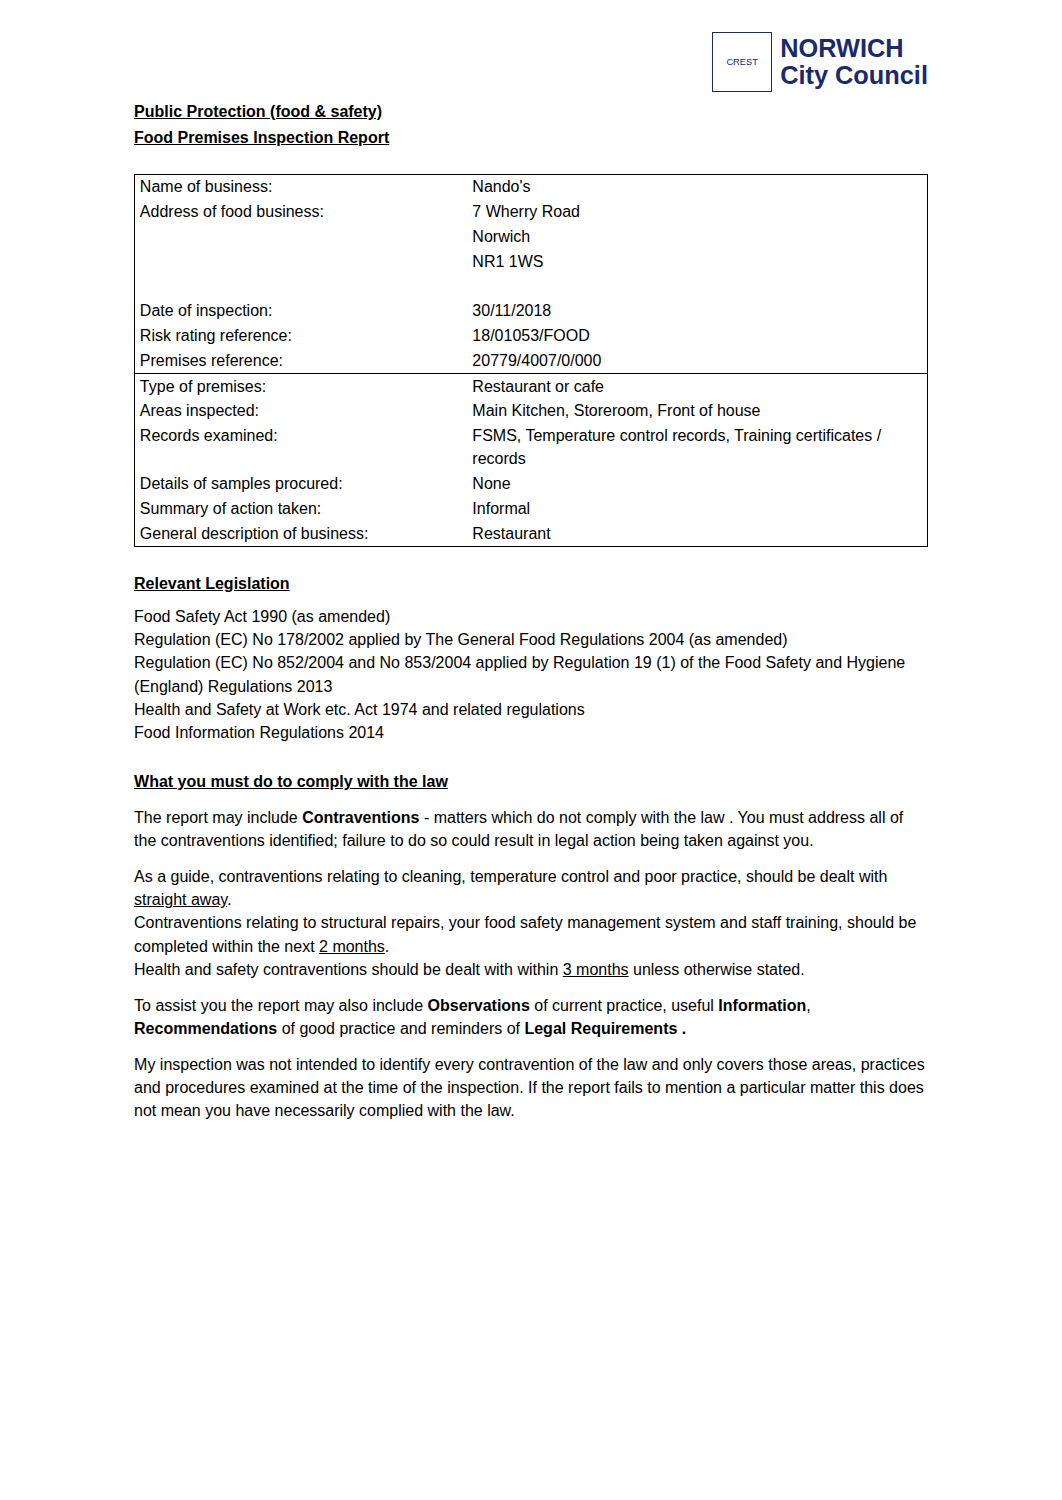CREST
NORWICH
City Council
Public Protection (food & safety)
Food Premises Inspection Report
| Name of business: | Nando's |
| Address of food business: | 7 Wherry Road Norwich NR1 1WS |
| Date of inspection: | 30/11/2018 |
| Risk rating reference: | 18/01053/FOOD |
| Premises reference: | 20779/4007/0/000 |
| Type of premises: | Restaurant or cafe |
| Areas inspected: | Main Kitchen, Storeroom, Front of house |
| Records examined: | FSMS, Temperature control records, Training certificates / records |
| Details of samples procured: | None |
| Summary of action taken: | Informal |
| General description of business: | Restaurant |
Relevant Legislation
Food Safety Act 1990 (as amended)
Regulation (EC) No 178/2002 applied by The General Food Regulations 2004 (as amended)
Regulation (EC) No 852/2004 and No 853/2004 applied by Regulation 19 (1) of the Food Safety and Hygiene (England) Regulations 2013
Health and Safety at Work etc. Act 1974 and related regulations
Food Information Regulations 2014
What you must do to comply with the law
The report may include Contraventions - matters which do not comply with the law . You must address all of the contraventions identified; failure to do so could result in legal action being taken against you.
As a guide, contraventions relating to cleaning, temperature control and poor practice, should be dealt with straight away.
Contraventions relating to structural repairs, your food safety management system and staff training, should be completed within the next 2 months.
Health and safety contraventions should be dealt with within 3 months unless otherwise stated.
To assist you the report may also include Observations of current practice, useful Information, Recommendations of good practice and reminders of Legal Requirements .
My inspection was not intended to identify every contravention of the law and only covers those areas, practices and procedures examined at the time of the inspection. If the report fails to mention a particular matter this does not mean you have necessarily complied with the law.